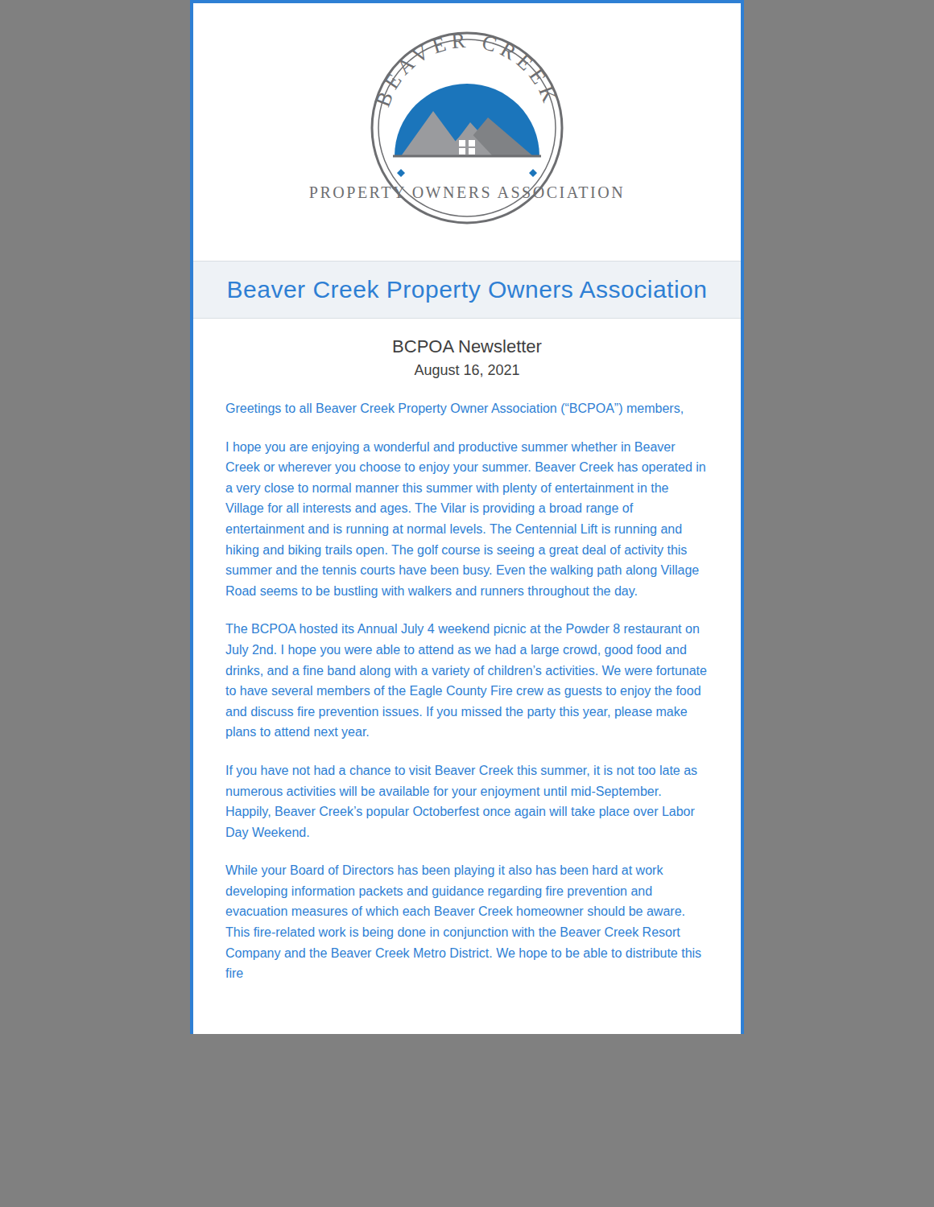Beaver Creek Property Owners Association logo A circular emblem with mountain peaks and a house, encircled by the words Beaver Creek, with Property Owners Association beneath. BEAVER CREEK PROPERTY OWNERS ASSOCIATION
Beaver Creek Property Owners Association
BCPOA Newsletter August 16, 2021
Greetings to all Beaver Creek Property Owner Association (“BCPOA”) members,
I hope you are enjoying a wonderful and productive summer whether in Beaver Creek or wherever you choose to enjoy your summer. Beaver Creek has operated in a very close to normal manner this summer with plenty of entertainment in the Village for all interests and ages. The Vilar is providing a broad range of entertainment and is running at normal levels. The Centennial Lift is running and hiking and biking trails open. The golf course is seeing a great deal of activity this summer and the tennis courts have been busy. Even the walking path along Village Road seems to be bustling with walkers and runners throughout the day.
The BCPOA hosted its Annual July 4 weekend picnic at the Powder 8 restaurant on July 2nd. I hope you were able to attend as we had a large crowd, good food and drinks, and a fine band along with a variety of children’s activities. We were fortunate to have several members of the Eagle County Fire crew as guests to enjoy the food and discuss fire prevention issues. If you missed the party this year, please make plans to attend next year.
If you have not had a chance to visit Beaver Creek this summer, it is not too late as numerous activities will be available for your enjoyment until mid-September. Happily, Beaver Creek’s popular Octoberfest once again will take place over Labor Day Weekend.
While your Board of Directors has been playing it also has been hard at work developing information packets and guidance regarding fire prevention and evacuation measures of which each Beaver Creek homeowner should be aware. This fire-related work is being done in conjunction with the Beaver Creek Resort Company and the Beaver Creek Metro District. We hope to be able to distribute this fire